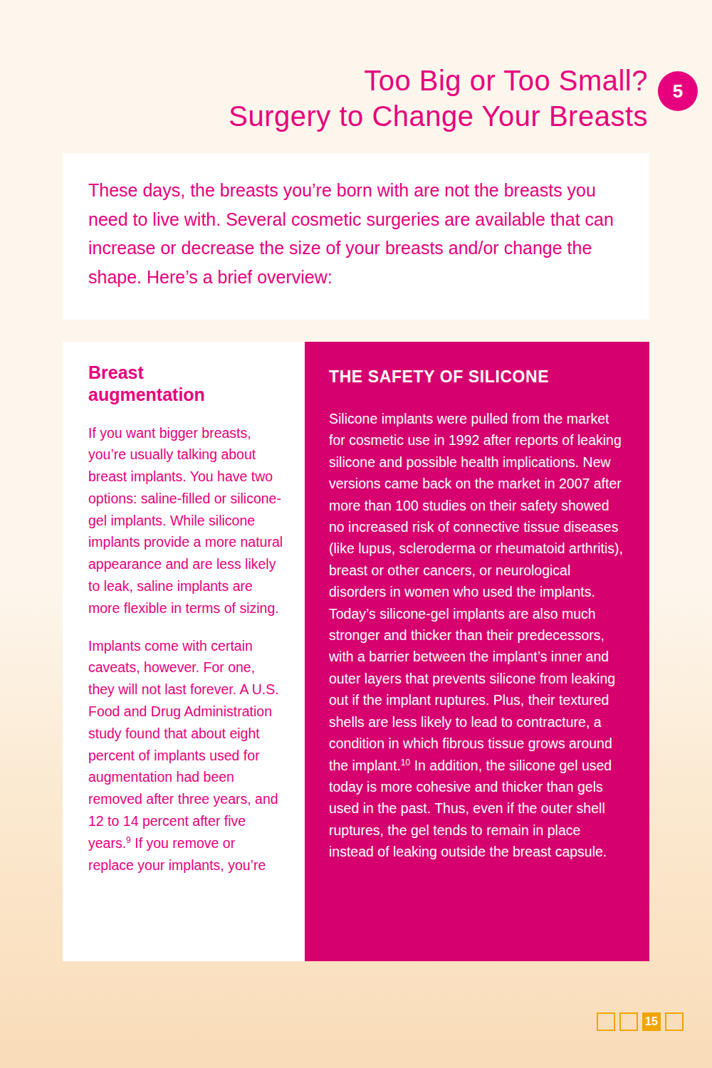5
Too Big or Too Small?
Surgery to Change Your Breasts
These days, the breasts you’re born with are not the breasts you need to live with. Several cosmetic surgeries are available that can increase or decrease the size of your breasts and/or change the shape. Here’s a brief overview:
Breast
augmentation
If you want bigger breasts, you’re usually talking about breast implants. You have two options: saline-filled or silicone-gel implants. While silicone implants provide a more natural appearance and are less likely to leak, saline implants are more flexible in terms of sizing.
Implants come with certain caveats, however. For one, they will not last forever. A U.S. Food and Drug Administration study found that about eight percent of implants used for augmentation had been removed after three years, and 12 to 14 percent after five years.9 If you remove or replace your implants, you’re
The Safety of Silicone
Silicone implants were pulled from the market for cosmetic use in 1992 after reports of leaking silicone and possible health implications. New versions came back on the market in 2007 after more than 100 studies on their safety showed no increased risk of connective tissue diseases (like lupus, scleroderma or rheumatoid arthritis), breast or other cancers, or neurological disorders in women who used the implants. Today’s silicone-gel implants are also much stronger and thicker than their predecessors, with a barrier between the implant’s inner and outer layers that prevents silicone from leaking out if the implant ruptures. Plus, their textured shells are less likely to lead to contracture, a condition in which fibrous tissue grows around the implant.10 In addition, the silicone gel used today is more cohesive and thicker than gels used in the past. Thus, even if the outer shell ruptures, the gel tends to remain in place instead of leaking outside the breast capsule.
15